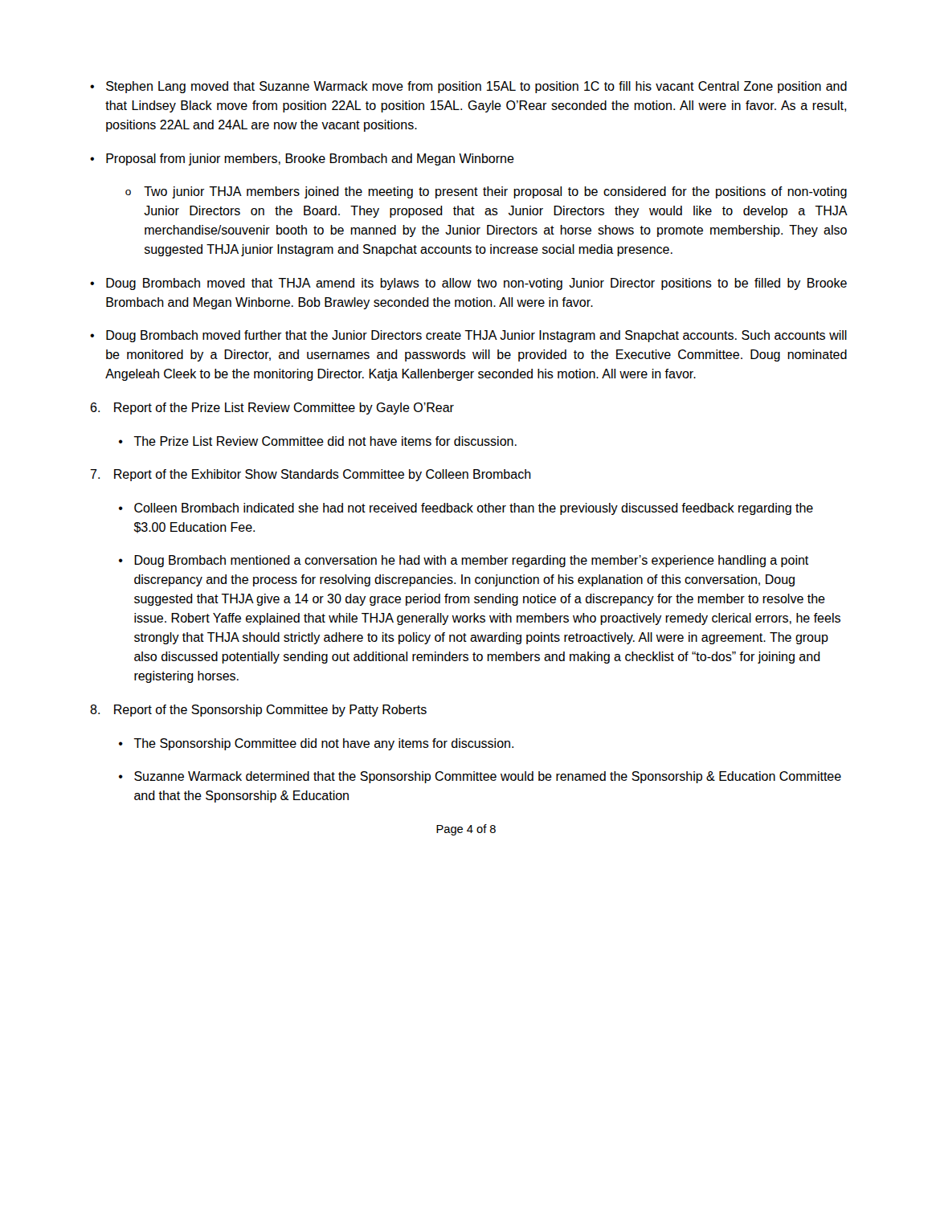Stephen Lang moved that Suzanne Warmack move from position 15AL to position 1C to fill his vacant Central Zone position and that Lindsey Black move from position 22AL to position 15AL. Gayle O’Rear seconded the motion. All were in favor. As a result, positions 22AL and 24AL are now the vacant positions.
Proposal from junior members, Brooke Brombach and Megan Winborne
Two junior THJA members joined the meeting to present their proposal to be considered for the positions of non-voting Junior Directors on the Board. They proposed that as Junior Directors they would like to develop a THJA merchandise/souvenir booth to be manned by the Junior Directors at horse shows to promote membership. They also suggested THJA junior Instagram and Snapchat accounts to increase social media presence.
Doug Brombach moved that THJA amend its bylaws to allow two non-voting Junior Director positions to be filled by Brooke Brombach and Megan Winborne. Bob Brawley seconded the motion. All were in favor.
Doug Brombach moved further that the Junior Directors create THJA Junior Instagram and Snapchat accounts. Such accounts will be monitored by a Director, and usernames and passwords will be provided to the Executive Committee. Doug nominated Angeleah Cleek to be the monitoring Director. Katja Kallenberger seconded his motion. All were in favor.
Report of the Prize List Review Committee by Gayle O’Rear
The Prize List Review Committee did not have items for discussion.
Report of the Exhibitor Show Standards Committee by Colleen Brombach
Colleen Brombach indicated she had not received feedback other than the previously discussed feedback regarding the $3.00 Education Fee.
Doug Brombach mentioned a conversation he had with a member regarding the member’s experience handling a point discrepancy and the process for resolving discrepancies. In conjunction of his explanation of this conversation, Doug suggested that THJA give a 14 or 30 day grace period from sending notice of a discrepancy for the member to resolve the issue. Robert Yaffe explained that while THJA generally works with members who proactively remedy clerical errors, he feels strongly that THJA should strictly adhere to its policy of not awarding points retroactively. All were in agreement. The group also discussed potentially sending out additional reminders to members and making a checklist of “to-dos” for joining and registering horses.
Report of the Sponsorship Committee by Patty Roberts
The Sponsorship Committee did not have any items for discussion.
Suzanne Warmack determined that the Sponsorship Committee would be renamed the Sponsorship & Education Committee and that the Sponsorship & Education
Page 4 of 8